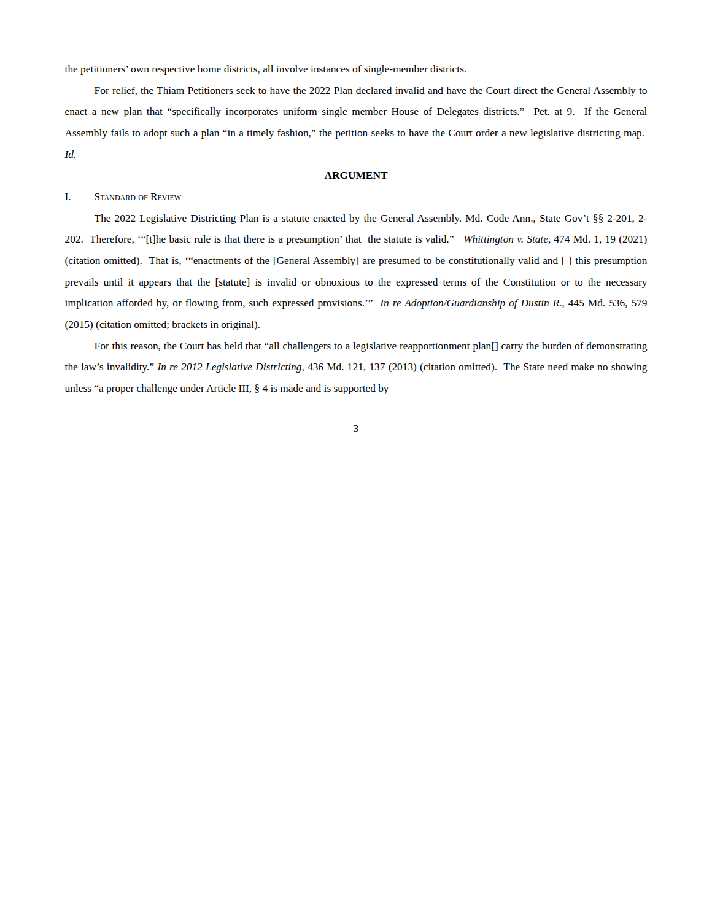the petitioners’ own respective home districts, all involve instances of single-member districts.
For relief, the Thiam Petitioners seek to have the 2022 Plan declared invalid and have the Court direct the General Assembly to enact a new plan that “specifically incorporates uniform single member House of Delegates districts.” Pet. at 9. If the General Assembly fails to adopt such a plan “in a timely fashion,” the petition seeks to have the Court order a new legislative districting map. Id.
ARGUMENT
I. Standard of Review
The 2022 Legislative Districting Plan is a statute enacted by the General Assembly. Md. Code Ann., State Gov’t §§ 2-201, 2-202. Therefore, ‘“[t]he basic rule is that there is a presumption’ that the statute is valid.” Whittington v. State, 474 Md. 1, 19 (2021) (citation omitted). That is, ‘“enactments of the [General Assembly] are presumed to be constitutionally valid and [ ] this presumption prevails until it appears that the [statute] is invalid or obnoxious to the expressed terms of the Constitution or to the necessary implication afforded by, or flowing from, such expressed provisions.’” In re Adoption/Guardianship of Dustin R., 445 Md. 536, 579 (2015) (citation omitted; brackets in original).
For this reason, the Court has held that “all challengers to a legislative reapportionment plan[] carry the burden of demonstrating the law’s invalidity.” In re 2012 Legislative Districting, 436 Md. 121, 137 (2013) (citation omitted). The State need make no showing unless “a proper challenge under Article III, § 4 is made and is supported by
3